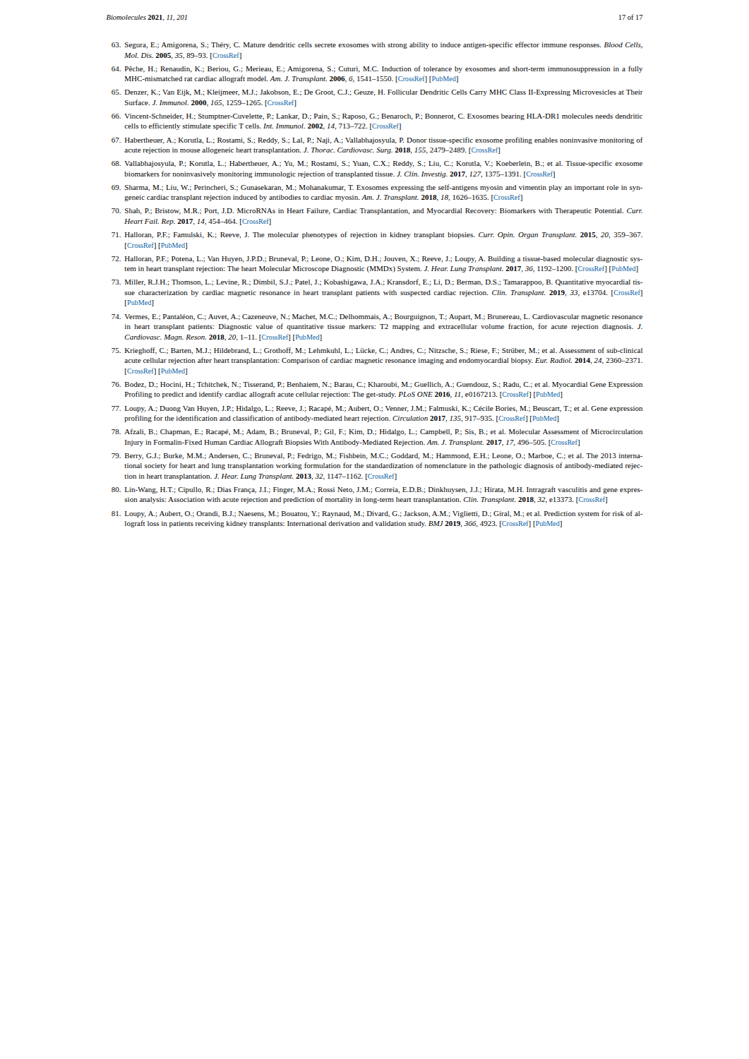Biomolecules 2021, 11, 201
17 of 17
63. Segura, E.; Amigorena, S.; Théry, C. Mature dendritic cells secrete exosomes with strong ability to induce antigen-specific effector immune responses. Blood Cells, Mol. Dis. 2005, 35, 89–93. [CrossRef]
64. Pêche, H.; Renaudin, K.; Beriou, G.; Merieau, E.; Amigorena, S.; Cuturi, M.C. Induction of tolerance by exosomes and short-term immunosuppression in a fully MHC-mismatched rat cardiac allograft model. Am. J. Transplant. 2006, 6, 1541–1550. [CrossRef] [PubMed]
65. Denzer, K.; Van Eijk, M.; Kleijmeer, M.J.; Jakobson, E.; De Groot, C.J.; Geuze, H. Follicular Dendritic Cells Carry MHC Class II-Expressing Microvesicles at Their Surface. J. Immunol. 2000, 165, 1259–1265. [CrossRef]
66. Vincent-Schneider, H.; Stumptner-Cuvelette, P.; Lankar, D.; Pain, S.; Raposo, G.; Benaroch, P.; Bonnerot, C. Exosomes bearing HLA-DR1 molecules needs dendritic cells to efficiently stimulate specific T cells. Int. Immunol. 2002, 14, 713–722. [CrossRef]
67. Habertheuer, A.; Korutla, L.; Rostami, S.; Reddy, S.; Lal, P.; Naji, A.; Vallabhajosyula, P. Donor tissue-specific exosome profiling enables noninvasive monitoring of acute rejection in mouse allogeneic heart transplantation. J. Thorac. Cardiovasc. Surg. 2018, 155, 2479–2489. [CrossRef]
68. Vallabhajosyula, P.; Korutla, L.; Habertheuer, A.; Yu, M.; Rostami, S.; Yuan, C.X.; Reddy, S.; Liu, C.; Korutla, V.; Koeberlein, B.; et al. Tissue-specific exosome biomarkers for noninvasively monitoring immunologic rejection of transplanted tissue. J. Clin. Investig. 2017, 127, 1375–1391. [CrossRef]
69. Sharma, M.; Liu, W.; Perincheri, S.; Gunasekaran, M.; Mohanakumar, T. Exosomes expressing the self-antigens myosin and vimentin play an important role in syngeneic cardiac transplant rejection induced by antibodies to cardiac myosin. Am. J. Transplant. 2018, 18, 1626–1635. [CrossRef]
70. Shah, P.; Bristow, M.R.; Port, J.D. MicroRNAs in Heart Failure, Cardiac Transplantation, and Myocardial Recovery: Biomarkers with Therapeutic Potential. Curr. Heart Fail. Rep. 2017, 14, 454–464. [CrossRef]
71. Halloran, P.F.; Famulski, K.; Reeve, J. The molecular phenotypes of rejection in kidney transplant biopsies. Curr. Opin. Organ Transplant. 2015, 20, 359–367. [CrossRef] [PubMed]
72. Halloran, P.F.; Potena, L.; Van Huyen, J.P.D.; Bruneval, P.; Leone, O.; Kim, D.H.; Jouven, X.; Reeve, J.; Loupy, A. Building a tissue-based molecular diagnostic system in heart transplant rejection: The heart Molecular Microscope Diagnostic (MMDx) System. J. Hear. Lung Transplant. 2017, 36, 1192–1200. [CrossRef] [PubMed]
73. Miller, R.J.H.; Thomson, L.; Levine, R.; Dimbil, S.J.; Patel, J.; Kobashigawa, J.A.; Kransdorf, E.; Li, D.; Berman, D.S.; Tamarappoo, B. Quantitative myocardial tissue characterization by cardiac magnetic resonance in heart transplant patients with suspected cardiac rejection. Clin. Transplant. 2019, 33, e13704. [CrossRef] [PubMed]
74. Vermes, E.; Pantaléon, C.; Auvet, A.; Cazeneuve, N.; Machet, M.C.; Delhommais, A.; Bourguignon, T.; Aupart, M.; Brunereau, L. Cardiovascular magnetic resonance in heart transplant patients: Diagnostic value of quantitative tissue markers: T2 mapping and extracellular volume fraction, for acute rejection diagnosis. J. Cardiovasc. Magn. Reson. 2018, 20, 1–11. [CrossRef] [PubMed]
75. Krieghoff, C.; Barten, M.J.; Hildebrand, L.; Grothoff, M.; Lehmkuhl, L.; Lücke, C.; Andres, C.; Nitzsche, S.; Riese, F.; Strüber, M.; et al. Assessment of sub-clinical acute cellular rejection after heart transplantation: Comparison of cardiac magnetic resonance imaging and endomyocardial biopsy. Eur. Radiol. 2014, 24, 2360–2371. [CrossRef] [PubMed]
76. Bodez, D.; Hocini, H.; Tchitchek, N.; Tisserand, P.; Benhaiem, N.; Barau, C.; Kharoubi, M.; Guellich, A.; Guendouz, S.; Radu, C.; et al. Myocardial Gene Expression Profiling to predict and identify cardiac allograft acute cellular rejection: The get-study. PLoS ONE 2016, 11, e0167213. [CrossRef] [PubMed]
77. Loupy, A.; Duong Van Huyen, J.P.; Hidalgo, L.; Reeve, J.; Racapé, M.; Aubert, O.; Venner, J.M.; Falmuski, K.; Cécile Bories, M.; Beuscart, T.; et al. Gene expression profiling for the identification and classification of antibody-mediated heart rejection. Circulation 2017, 135, 917–935. [CrossRef] [PubMed]
78. Afzali, B.; Chapman, E.; Racapé, M.; Adam, B.; Bruneval, P.; Gil, F.; Kim, D.; Hidalgo, L.; Campbell, P.; Sis, B.; et al. Molecular Assessment of Microcirculation Injury in Formalin-Fixed Human Cardiac Allograft Biopsies With Antibody-Mediated Rejection. Am. J. Transplant. 2017, 17, 496–505. [CrossRef]
79. Berry, G.J.; Burke, M.M.; Andersen, C.; Bruneval, P.; Fedrigo, M.; Fishbein, M.C.; Goddard, M.; Hammond, E.H.; Leone, O.; Marboe, C.; et al. The 2013 international society for heart and lung transplantation working formulation for the standardization of nomenclature in the pathologic diagnosis of antibody-mediated rejection in heart transplantation. J. Hear. Lung Transplant. 2013, 32, 1147–1162. [CrossRef]
80. Lin-Wang, H.T.; Cipullo, R.; Dias França, J.I.; Finger, M.A.; Rossi Neto, J.M.; Correia, E.D.B.; Dinkhuysen, J.J.; Hirata, M.H. Intragraft vasculitis and gene expression analysis: Association with acute rejection and prediction of mortality in long-term heart transplantation. Clin. Transplant. 2018, 32, e13373. [CrossRef]
81. Loupy, A.; Aubert, O.; Orandi, B.J.; Naesens, M.; Bouatou, Y.; Raynaud, M.; Divard, G.; Jackson, A.M.; Viglietti, D.; Giral, M.; et al. Prediction system for risk of allograft loss in patients receiving kidney transplants: International derivation and validation study. BMJ 2019, 366, 4923. [CrossRef] [PubMed]